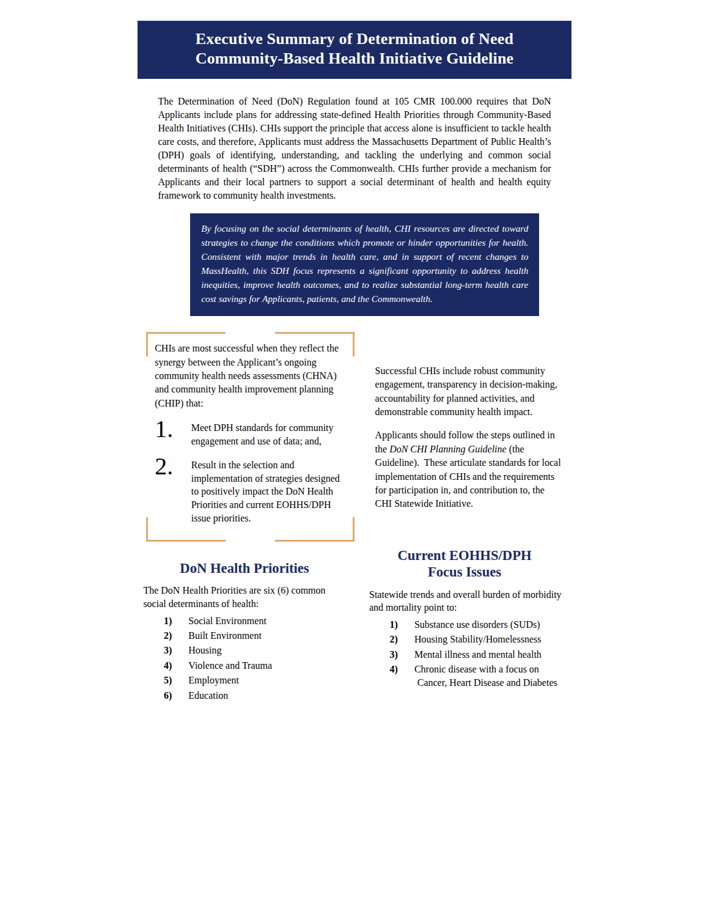Executive Summary of Determination of Need
Community-Based Health Initiative Guideline
The Determination of Need (DoN) Regulation found at 105 CMR 100.000 requires that DoN Applicants include plans for addressing state-defined Health Priorities through Community-Based Health Initiatives (CHIs). CHIs support the principle that access alone is insufficient to tackle health care costs, and therefore, Applicants must address the Massachusetts Department of Public Health’s (DPH) goals of identifying, understanding, and tackling the underlying and common social determinants of health (“SDH”) across the Commonwealth. CHIs further provide a mechanism for Applicants and their local partners to support a social determinant of health and health equity framework to community health investments.
By focusing on the social determinants of health, CHI resources are directed toward strategies to change the conditions which promote or hinder opportunities for health. Consistent with major trends in health care, and in support of recent changes to MassHealth, this SDH focus represents a significant opportunity to address health inequities, improve health outcomes, and to realize substantial long-term health care cost savings for Applicants, patients, and the Commonwealth.
CHIs are most successful when they reflect the synergy between the Applicant’s ongoing community health needs assessments (CHNA) and community health improvement planning (CHIP) that:
1. Meet DPH standards for community engagement and use of data; and,
2. Result in the selection and implementation of strategies designed to positively impact the DoN Health Priorities and current EOHHS/DPH issue priorities.
Successful CHIs include robust community engagement, transparency in decision-making, accountability for planned activities, and demonstrable community health impact.
Applicants should follow the steps outlined in the DoN CHI Planning Guideline (the Guideline). These articulate standards for local implementation of CHIs and the requirements for participation in, and contribution to, the CHI Statewide Initiative.
DoN Health Priorities
The DoN Health Priorities are six (6) common social determinants of health:
Social Environment
Built Environment
Housing
Violence and Trauma
Employment
Education
Current EOHHS/DPH
Focus Issues
Statewide trends and overall burden of morbidity and mortality point to:
Substance use disorders (SUDs)
Housing Stability/Homelessness
Mental illness and mental health
Chronic disease with a focus on Cancer, Heart Disease and Diabetes